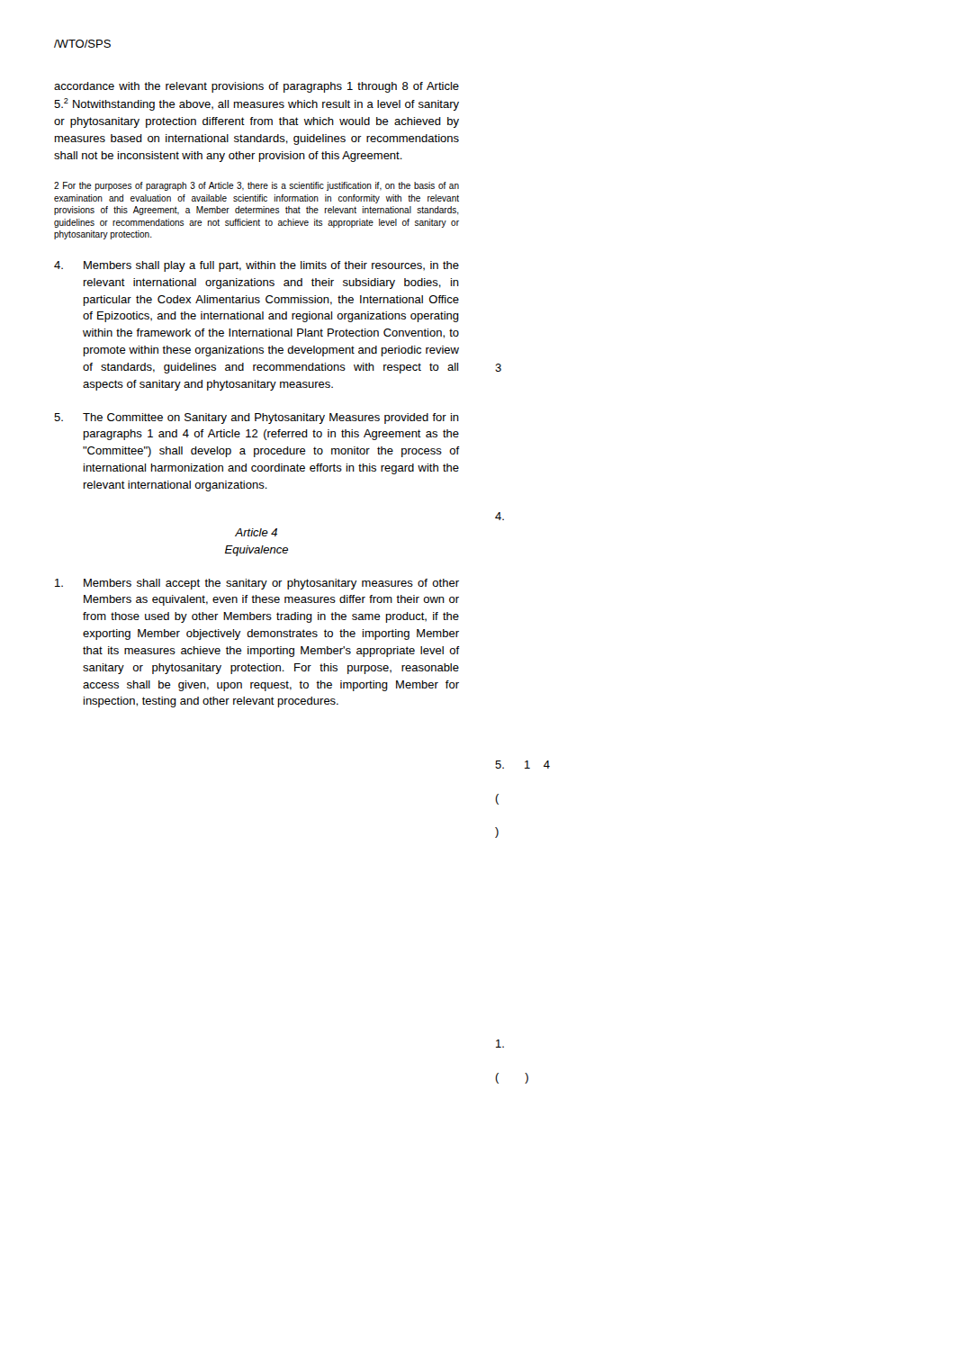/WTO/SPS
accordance with the relevant provisions of paragraphs 1 through 8 of Article 5.2 Notwithstanding the above, all measures which result in a level of sanitary or phytosanitary protection different from that which would be achieved by measures based on international standards, guidelines or recommendations shall not be inconsistent with any other provision of this Agreement.
2 For the purposes of paragraph 3 of Article 3, there is a scientific justification if, on the basis of an examination and evaluation of available scientific information in conformity with the relevant provisions of this Agreement, a Member determines that the relevant international standards, guidelines or recommendations are not sufficient to achieve its appropriate level of sanitary or phytosanitary protection.
4.
Members shall play a full part, within the limits of their resources, in the relevant international organizations and their subsidiary bodies, in particular the Codex Alimentarius Commission, the International Office of Epizootics, and the international and regional organizations operating within the framework of the International Plant Protection Convention, to promote within these organizations the development and periodic review of standards, guidelines and recommendations with respect to all aspects of sanitary and phytosanitary measures.
5.
The Committee on Sanitary and Phytosanitary Measures provided for in paragraphs 1 and 4 of Article 12 (referred to in this Agreement as the "Committee") shall develop a procedure to monitor the process of international harmonization and coordinate efforts in this regard with the relevant international organizations.
Article 4
Equivalence
1.
Members shall accept the sanitary or phytosanitary measures of other Members as equivalent, even if these measures differ from their own or from those used by other Members trading in the same product, if the exporting Member objectively demonstrates to the importing Member that its measures achieve the importing Member's appropriate level of sanitary or phytosanitary protection. For this purpose, reasonable access shall be given, upon request, to the importing Member for inspection, testing and other relevant procedures.
3
4.
5.
1 4
(
)
1.
( )